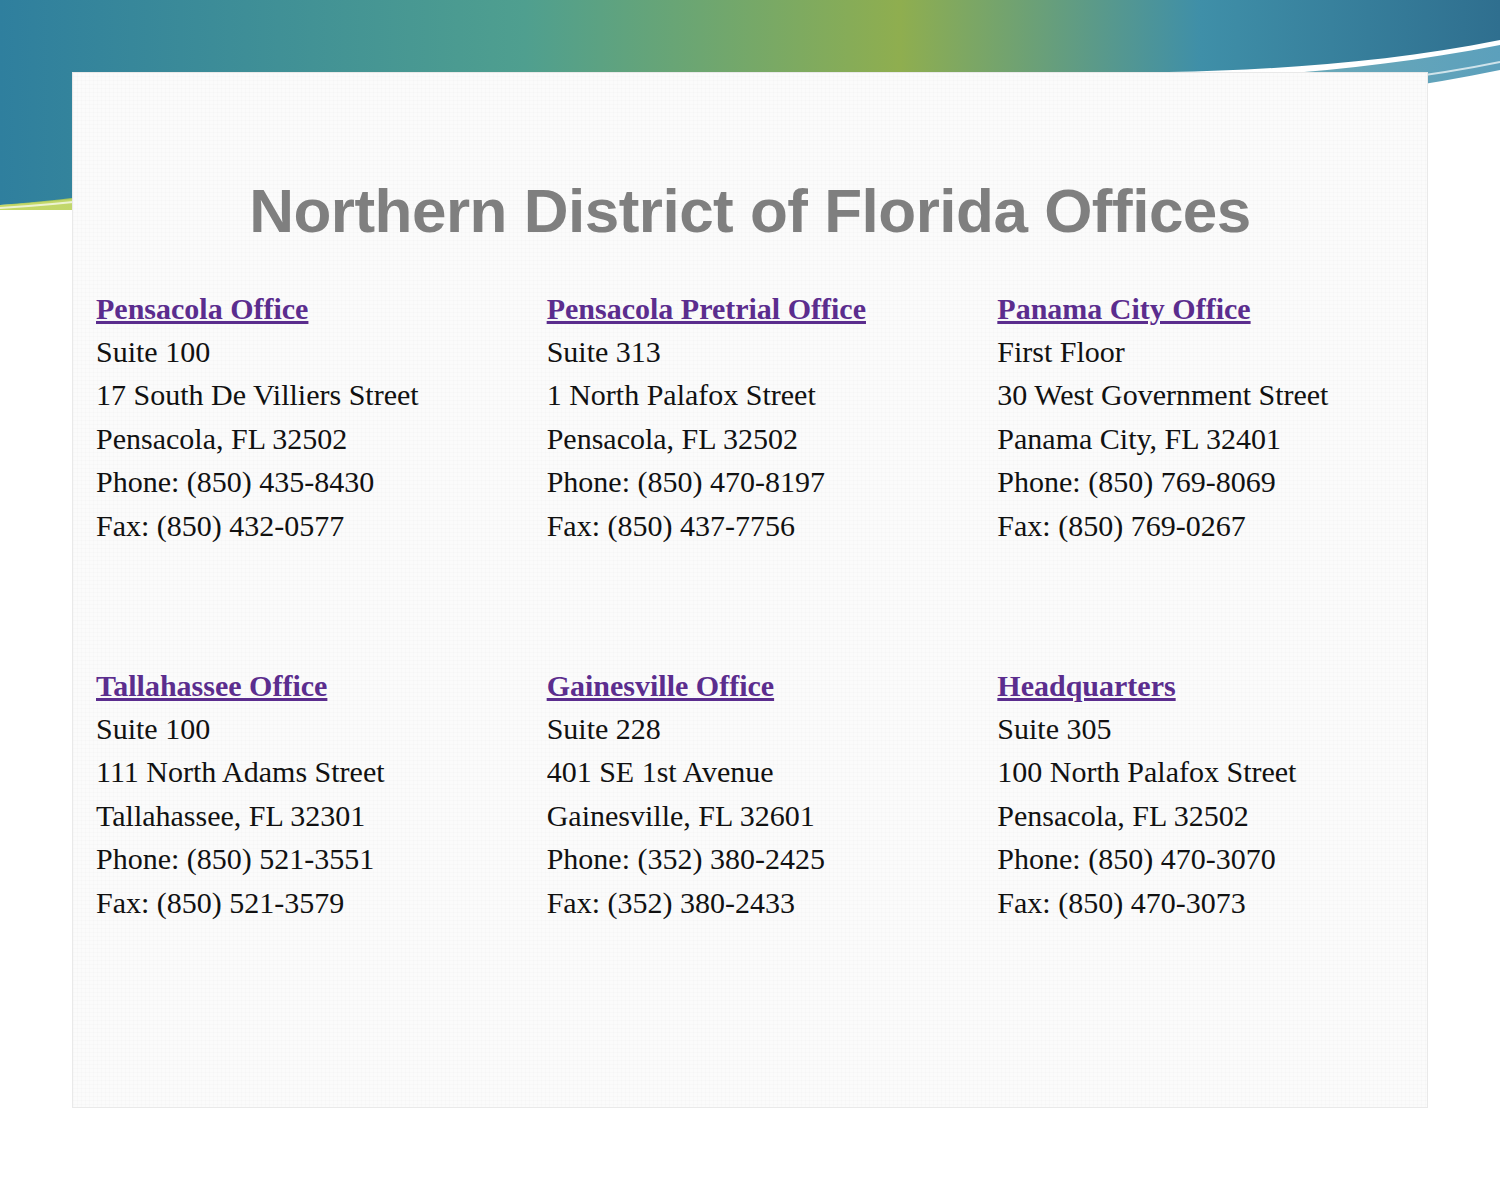Northern District of Florida Offices
Pensacola Office
Suite 100
17 South De Villiers Street
Pensacola, FL 32502
Phone: (850) 435-8430
Fax: (850) 432-0577
Pensacola Pretrial Office
Suite 313
1 North Palafox Street
Pensacola, FL 32502
Phone: (850) 470-8197
Fax: (850) 437-7756
Panama City Office
First Floor
30 West Government Street
Panama City, FL 32401
Phone: (850) 769-8069
Fax: (850) 769-0267
Tallahassee Office
Suite 100
111 North Adams Street
Tallahassee, FL 32301
Phone: (850) 521-3551
Fax: (850) 521-3579
Gainesville Office
Suite 228
401 SE 1st Avenue
Gainesville, FL 32601
Phone: (352) 380-2425
Fax: (352) 380-2433
Headquarters
Suite 305
100 North Palafox Street
Pensacola, FL 32502
Phone: (850) 470-3070
Fax: (850) 470-3073